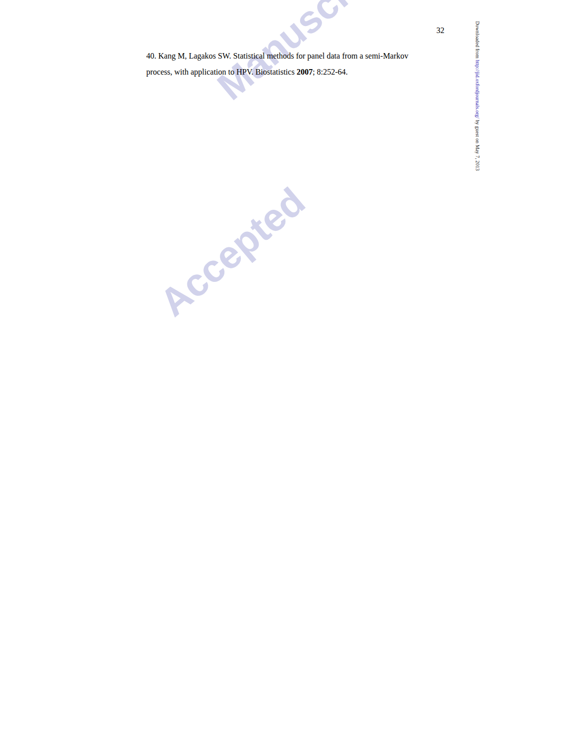Manuscript Accepted
32
40. Kang M, Lagakos SW. Statistical methods for panel data from a semi-Markov process, with application to HPV. Biostatistics 2007; 8:252-64.
Downloaded from http://jid.oxfordjournals.org/ by guest on May 7, 2013